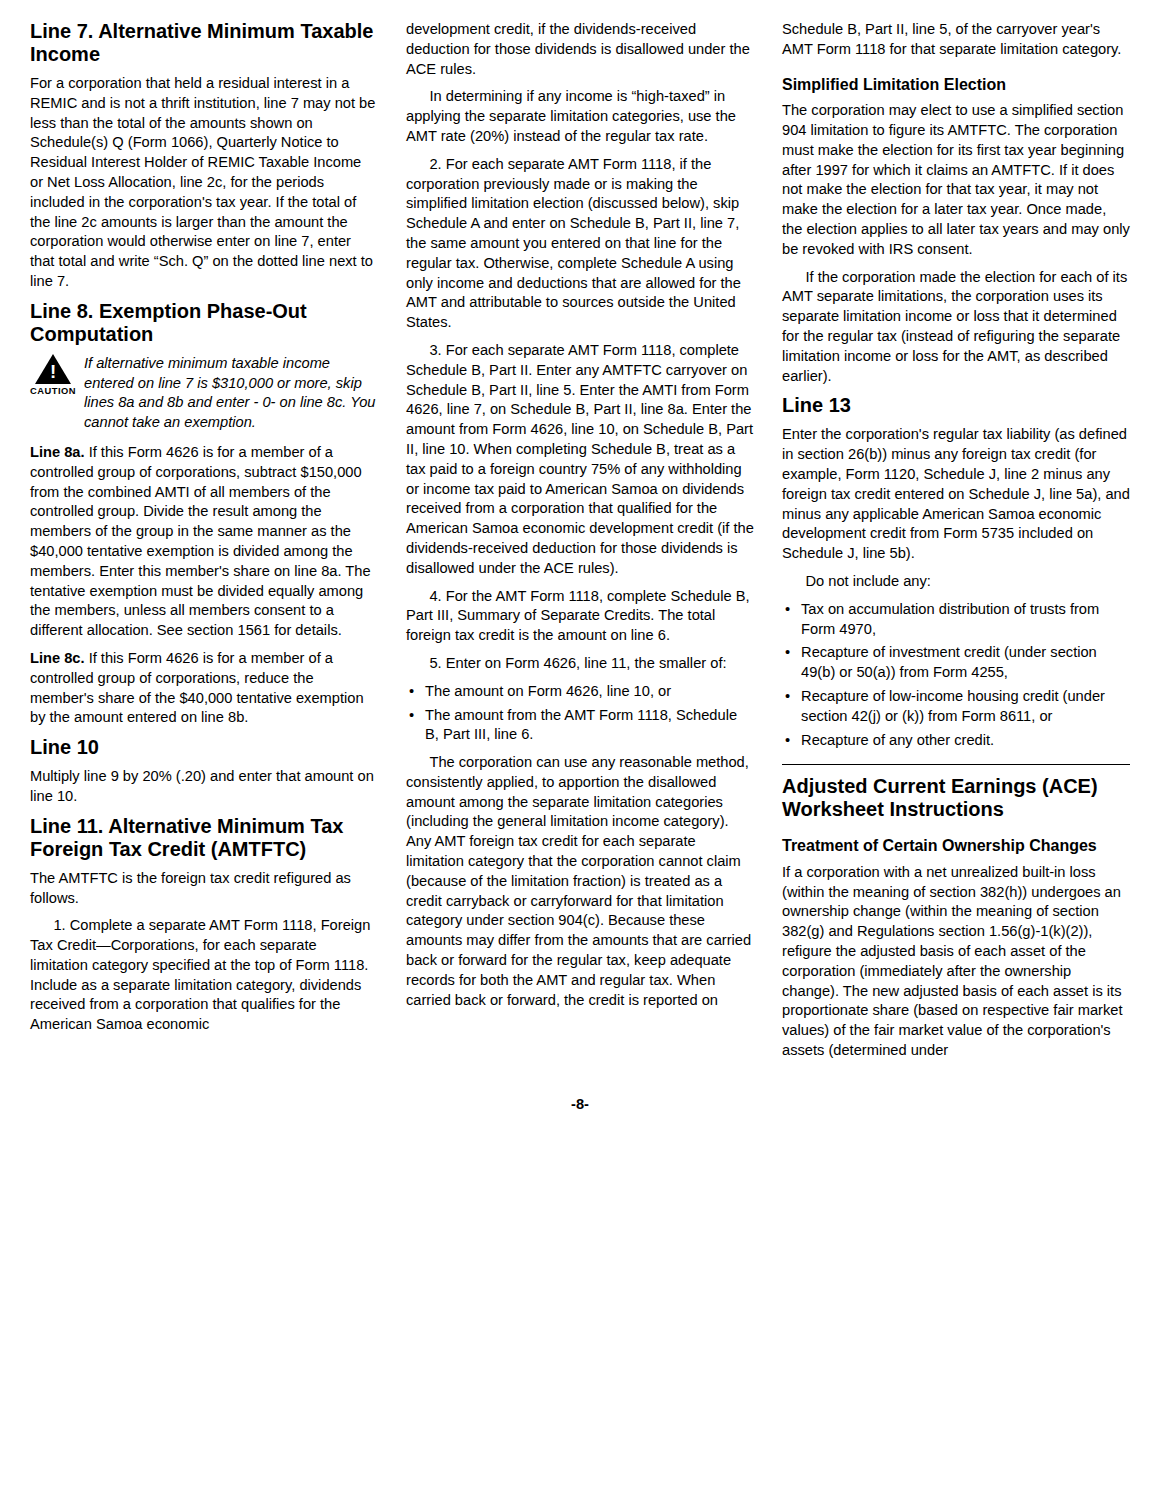Line 7. Alternative Minimum Taxable Income
For a corporation that held a residual interest in a REMIC and is not a thrift institution, line 7 may not be less than the total of the amounts shown on Schedule(s) Q (Form 1066), Quarterly Notice to Residual Interest Holder of REMIC Taxable Income or Net Loss Allocation, line 2c, for the periods included in the corporation's tax year. If the total of the line 2c amounts is larger than the amount the corporation would otherwise enter on line 7, enter that total and write “Sch. Q” on the dotted line next to line 7.
Line 8. Exemption Phase-Out Computation
CAUTION
If alternative minimum taxable income entered on line 7 is $310,000 or more, skip lines 8a and 8b and enter - 0- on line 8c. You cannot take an exemption.
Line 8a. If this Form 4626 is for a member of a controlled group of corporations, subtract $150,000 from the combined AMTI of all members of the controlled group. Divide the result among the members of the group in the same manner as the $40,000 tentative exemption is divided among the members. Enter this member's share on line 8a. The tentative exemption must be divided equally among the members, unless all members consent to a different allocation. See section 1561 for details.
Line 8c. If this Form 4626 is for a member of a controlled group of corporations, reduce the member's share of the $40,000 tentative exemption by the amount entered on line 8b.
Line 10
Multiply line 9 by 20% (.20) and enter that amount on line 10.
Line 11. Alternative Minimum Tax Foreign Tax Credit (AMTFTC)
The AMTFTC is the foreign tax credit refigured as follows.
1. Complete a separate AMT Form 1118, Foreign Tax Credit—Corporations, for each separate limitation category specified at the top of Form 1118. Include as a separate limitation category, dividends received from a corporation that qualifies for the American Samoa economic
development credit, if the dividends-received deduction for those dividends is disallowed under the ACE rules.
In determining if any income is “high-taxed” in applying the separate limitation categories, use the AMT rate (20%) instead of the regular tax rate.
2. For each separate AMT Form 1118, if the corporation previously made or is making the simplified limitation election (discussed below), skip Schedule A and enter on Schedule B, Part II, line 7, the same amount you entered on that line for the regular tax. Otherwise, complete Schedule A using only income and deductions that are allowed for the AMT and attributable to sources outside the United States.
3. For each separate AMT Form 1118, complete Schedule B, Part II. Enter any AMTFTC carryover on Schedule B, Part II, line 5. Enter the AMTI from Form 4626, line 7, on Schedule B, Part II, line 8a. Enter the amount from Form 4626, line 10, on Schedule B, Part II, line 10. When completing Schedule B, treat as a tax paid to a foreign country 75% of any withholding or income tax paid to American Samoa on dividends received from a corporation that qualified for the American Samoa economic development credit (if the dividends-received deduction for those dividends is disallowed under the ACE rules).
4. For the AMT Form 1118, complete Schedule B, Part III, Summary of Separate Credits. The total foreign tax credit is the amount on line 6.
5. Enter on Form 4626, line 11, the smaller of:
The amount on Form 4626, line 10, or
The amount from the AMT Form 1118, Schedule B, Part III, line 6.
The corporation can use any reasonable method, consistently applied, to apportion the disallowed amount among the separate limitation categories (including the general limitation income category). Any AMT foreign tax credit for each separate limitation category that the corporation cannot claim (because of the limitation fraction) is treated as a credit carryback or carryforward for that limitation category under section 904(c). Because these amounts may differ from the amounts that are carried back or forward for the regular tax, keep adequate records for both the AMT and regular tax. When carried back or forward, the credit is reported on
Schedule B, Part II, line 5, of the carryover year's AMT Form 1118 for that separate limitation category.
Simplified Limitation Election
The corporation may elect to use a simplified section 904 limitation to figure its AMTFTC. The corporation must make the election for its first tax year beginning after 1997 for which it claims an AMTFTC. If it does not make the election for that tax year, it may not make the election for a later tax year. Once made, the election applies to all later tax years and may only be revoked with IRS consent.
If the corporation made the election for each of its AMT separate limitations, the corporation uses its separate limitation income or loss that it determined for the regular tax (instead of refiguring the separate limitation income or loss for the AMT, as described earlier).
Line 13
Enter the corporation's regular tax liability (as defined in section 26(b)) minus any foreign tax credit (for example, Form 1120, Schedule J, line 2 minus any foreign tax credit entered on Schedule J, line 5a), and minus any applicable American Samoa economic development credit from Form 5735 included on Schedule J, line 5b).
Do not include any:
Tax on accumulation distribution of trusts from Form 4970,
Recapture of investment credit (under section 49(b) or 50(a)) from Form 4255,
Recapture of low-income housing credit (under section 42(j) or (k)) from Form 8611, or
Recapture of any other credit.
Adjusted Current Earnings (ACE) Worksheet Instructions
Treatment of Certain Ownership Changes
If a corporation with a net unrealized built-in loss (within the meaning of section 382(h)) undergoes an ownership change (within the meaning of section 382(g) and Regulations section 1.56(g)-1(k)(2)), refigure the adjusted basis of each asset of the corporation (immediately after the ownership change). The new adjusted basis of each asset is its proportionate share (based on respective fair market values) of the fair market value of the corporation's assets (determined under
-8-